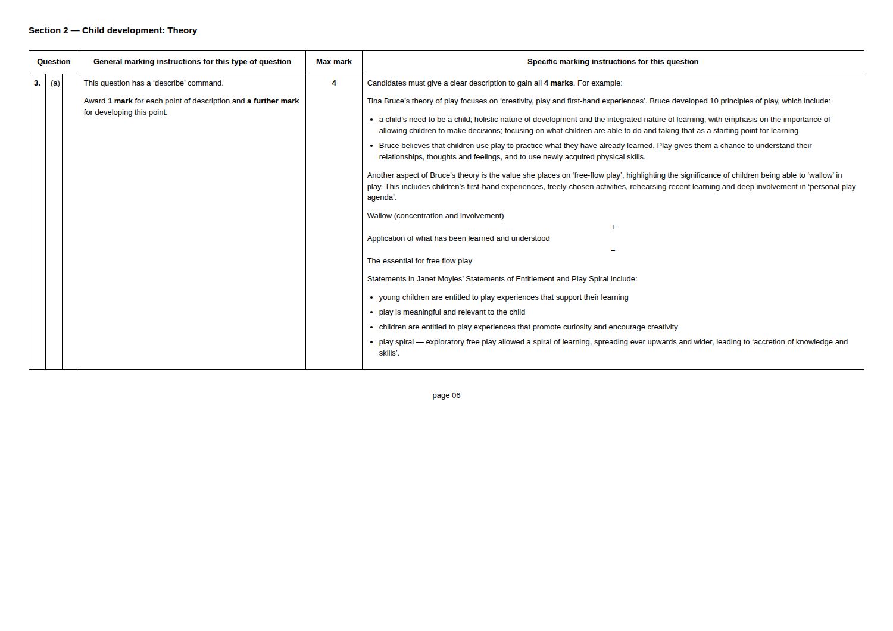Section 2 — Child development: Theory
| Question | General marking instructions for this type of question | Max mark | Specific marking instructions for this question |
| --- | --- | --- | --- |
| 3. | (a) | | This question has a ‘describe’ command. Award 1 mark for each point of description and a further mark for developing this point. | 4 | Candidates must give a clear description to gain all 4 marks . For example: Tina Bruce’s theory of play focuses on ‘creativity, play and first-hand experiences’. Bruce developed 10 principles of play, which include: a child’s need to be a child; holistic nature of development and the integrated nature of learning, with emphasis on the importance of allowing children to make decisions; focusing on what children are able to do and taking that as a starting point for learning Bruce believes that children use play to practice what they have already learned. Play gives them a chance to understand their relationships, thoughts and feelings, and to use newly acquired physical skills. Another aspect of Bruce’s theory is the value she places on ‘free-flow play’, highlighting the significance of children being able to ‘wallow’ in play. This includes children’s first-hand experiences, freely-chosen activities, rehearsing recent learning and deep involvement in ‘personal play agenda’. Wallow (concentration and involvement) + Application of what has been learned and understood = The essential for free flow play Statements in Janet Moyles’ Statements of Entitlement and Play Spiral include: young children are entitled to play experiences that support their learning play is meaningful and relevant to the child children are entitled to play experiences that promote curiosity and encourage creativity play spiral — exploratory free play allowed a spiral of learning, spreading ever upwards and wider, leading to ‘accretion of knowledge and skills’. |
page 06